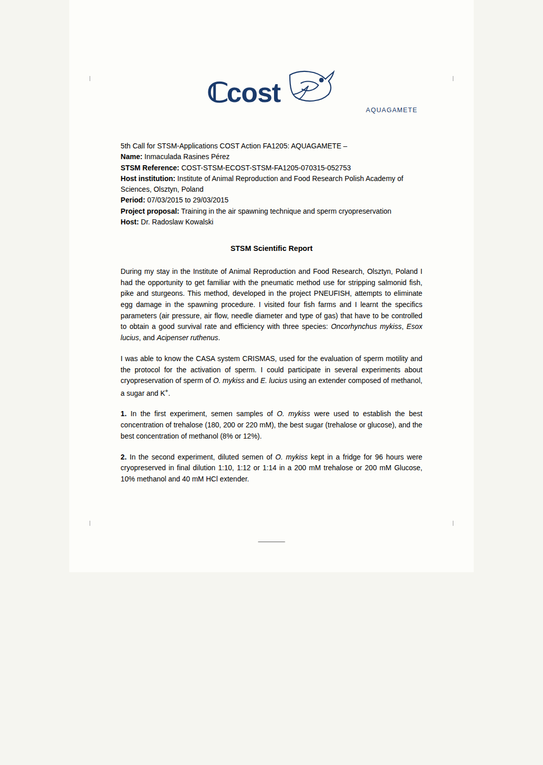ℂcost
AQUAGAMETE
5th Call for STSM-Applications COST Action FA1205: AQUAGAMETE –
Name: Inmaculada Rasines Pérez
STSM Reference: COST-STSM-ECOST-STSM-FA1205-070315-052753
Host institution: Institute of Animal Reproduction and Food Research Polish Academy of
Sciences, Olsztyn, Poland
Period: 07/03/2015 to 29/03/2015
Project proposal: Training in the air spawning technique and sperm cryopreservation
Host: Dr. Radoslaw Kowalski
STSM Scientific Report
During my stay in the Institute of Animal Reproduction and Food Research, Olsztyn, Poland I had the opportunity to get familiar with the pneumatic method use for stripping salmonid fish, pike and sturgeons. This method, developed in the project PNEUFISH, attempts to eliminate egg damage in the spawning procedure. I visited four fish farms and I learnt the specifics parameters (air pressure, air flow, needle diameter and type of gas) that have to be controlled to obtain a good survival rate and efficiency with three species: Oncorhynchus mykiss, Esox lucius, and Acipenser ruthenus.
I was able to know the CASA system CRISMAS, used for the evaluation of sperm motility and the protocol for the activation of sperm. I could participate in several experiments about cryopreservation of sperm of O. mykiss and E. lucius using an extender composed of methanol, a sugar and K+.
1. In the first experiment, semen samples of O. mykiss were used to establish the best concentration of trehalose (180, 200 or 220 mM), the best sugar (trehalose or glucose), and the best concentration of methanol (8% or 12%).
2. In the second experiment, diluted semen of O. mykiss kept in a fridge for 96 hours were cryopreserved in final dilution 1:10, 1:12 or 1:14 in a 200 mM trehalose or 200 mM Glucose, 10% methanol and 40 mM HCl extender.